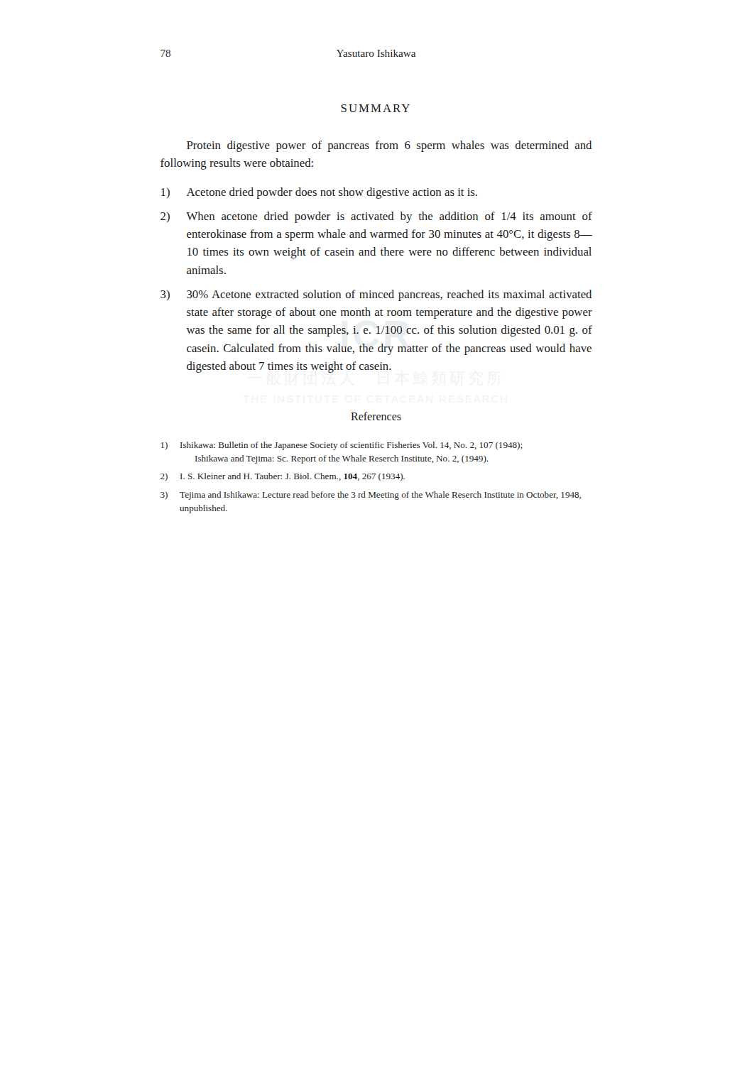ICR
一般財団法人　日本鯨類研究所
THE INSTITUTE OF CETACEAN RESEARCH
78 Yasutaro Ishikawa
SUMMARY
Protein digestive power of pancreas from 6 sperm whales was determined and following results were obtained:
1) Acetone dried powder does not show digestive action as it is.
2) When acetone dried powder is activated by the addition of 1/4 its amount of enterokinase from a sperm whale and warmed for 30 minutes at 40°C, it digests 8—10 times its own weight of casein and there were no differenc between individual animals.
3) 30% Acetone extracted solution of minced pancreas, reached its maximal activated state after storage of about one month at room temperature and the digestive power was the same for all the samples, i. e. 1/100 cc. of this solution digested 0.01 g. of casein. Calculated from this value, the dry matter of the pancreas used would have digested about 7 times its weight of casein.
References
1) Ishikawa: Bulletin of the Japanese Society of scientific Fisheries Vol. 14, No. 2, 107 (1948); Ishikawa and Tejima: Sc. Report of the Whale Reserch Institute, No. 2, (1949).
2) I. S. Kleiner and H. Tauber: J. Biol. Chem., 104, 267 (1934).
3) Tejima and Ishikawa: Lecture read before the 3 rd Meeting of the Whale Reserch Institute in October, 1948, unpublished.